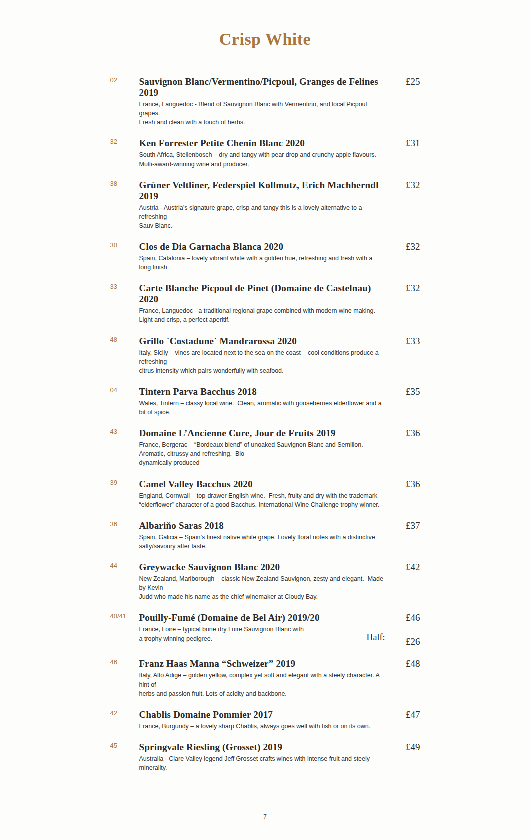Crisp White
| 02 | Sauvignon Blanc/Vermentino/Picpoul, Granges de Felines 2019 France, Languedoc - Blend of Sauvignon Blanc with Vermentino, and local Picpoul grapes. Fresh and clean with a touch of herbs. | £25 |
| 32 | Ken Forrester Petite Chenin Blanc 2020 South Africa, Stellenbosch – dry and tangy with pear drop and crunchy apple flavours. Multi-award-winning wine and producer. | £31 |
| 38 | Grŭner Veltliner, Federspiel Kollmutz, Erich Machherndl 2019 Austria - Austria’s signature grape, crisp and tangy this is a lovely alternative to a refreshing Sauv Blanc. | £32 |
| 30 | Clos de Dia Garnacha Blanca 2020 Spain, Catalonia – lovely vibrant white with a golden hue, refreshing and fresh with a long finish. | £32 |
| 33 | Carte Blanche Picpoul de Pinet (Domaine de Castelnau) 2020 France, Languedoc - a traditional regional grape combined with modern wine making. Light and crisp, a perfect aperitif. | £32 |
| 48 | Grillo `Costadune` Mandrarossa 2020 Italy, Sicily – vines are located next to the sea on the coast – cool conditions produce a refreshing citrus intensity which pairs wonderfully with seafood. | £33 |
| 04 | Tintern Parva Bacchus 2018 Wales, Tintern – classy local wine. Clean, aromatic with gooseberries elderflower and a bit of spice. | £35 |
| 43 | Domaine L’Ancienne Cure, Jour de Fruits 2019 France, Bergerac – “Bordeaux blend” of unoaked Sauvignon Blanc and Semillon. Aromatic, citrussy and refreshing. Bio dynamically produced | £36 |
| 39 | Camel Valley Bacchus 2020 England, Cornwall – top-drawer English wine. Fresh, fruity and dry with the trademark “elderflower” character of a good Bacchus. International Wine Challenge trophy winner. | £36 |
| 36 | Albariňo Saras 2018 Spain, Galicia – Spain’s finest native white grape. Lovely floral notes with a distinctive salty/savoury after taste. | £37 |
| 44 | Greywacke Sauvignon Blanc 2020 New Zealand, Marlborough – classic New Zealand Sauvignon, zesty and elegant. Made by Kevin Judd who made his name as the chief winemaker at Cloudy Bay. | £42 |
| 40/41 | Pouilly-Fumé (Domaine de Bel Air) 2019/20 France, Loire – typical bone dry Loire Sauvignon Blanc with a trophy winning pedigree. Half: | £46 £26 |
| 46 | Franz Haas Manna “Schweizer” 2019 Italy, Alto Adige – golden yellow, complex yet soft and elegant with a steely character. A hint of herbs and passion fruit. Lots of acidity and backbone. | £48 |
| 42 | Chablis Domaine Pommier 2017 France, Burgundy – a lovely sharp Chablis, always goes well with fish or on its own. | £47 |
| 45 | Springvale Riesling (Grosset) 2019 Australia - Clare Valley legend Jeff Grosset crafts wines with intense fruit and steely minerality. | £49 |
7